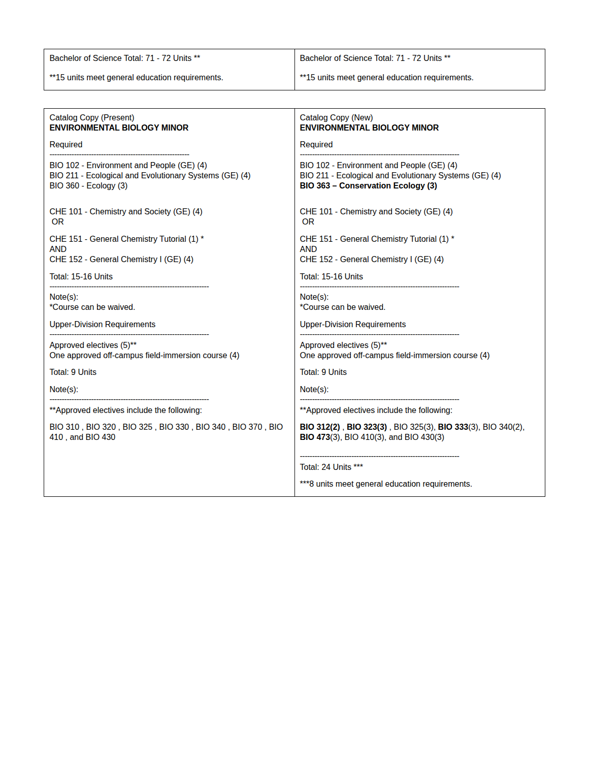| Bachelor of Science Total: 71 - 72 Units ** **15 units meet general education requirements. | Bachelor of Science Total: 71 - 72 Units ** **15 units meet general education requirements. |
| Catalog Copy (Present) ENVIRONMENTAL BIOLOGY MINOR Required --------------------------------------------------------- BIO 102 - Environment and People (GE) (4) BIO 211 - Ecological and Evolutionary Systems (GE) (4) BIO 360 - Ecology (3) CHE 101 - Chemistry and Society (GE) (4) OR CHE 151 - General Chemistry Tutorial (1) * AND CHE 152 - General Chemistry I (GE) (4) Total: 15-16 Units ----------------------------------------------------------------- Note(s): *Course can be waived. Upper-Division Requirements ----------------------------------------------------------------- Approved electives (5)** One approved off-campus field-immersion course (4) Total: 9 Units Note(s): ----------------------------------------------------------------- **Approved electives include the following: BIO 310 , BIO 320 , BIO 325 , BIO 330 , BIO 340 , BIO 370 , BIO 410 , and BIO 430 | Catalog Copy (New) ENVIRONMENTAL BIOLOGY MINOR Required ----------------------------------------------------------------- BIO 102 - Environment and People (GE) (4) BIO 211 - Ecological and Evolutionary Systems (GE) (4) BIO 363 – Conservation Ecology (3) CHE 101 - Chemistry and Society (GE) (4) OR CHE 151 - General Chemistry Tutorial (1) * AND CHE 152 - General Chemistry I (GE) (4) Total: 15-16 Units ----------------------------------------------------------------- Note(s): *Course can be waived. Upper-Division Requirements ----------------------------------------------------------------- Approved electives (5)** One approved off-campus field-immersion course (4) Total: 9 Units Note(s): ----------------------------------------------------------------- **Approved electives include the following: BIO 312(2) , BIO 323(3) , BIO 325(3), BIO 333 (3), BIO 340(2), BIO 473 (3), BIO 410(3), and BIO 430(3) ----------------------------------------------------------------- Total: 24 Units *** ***8 units meet general education requirements. |